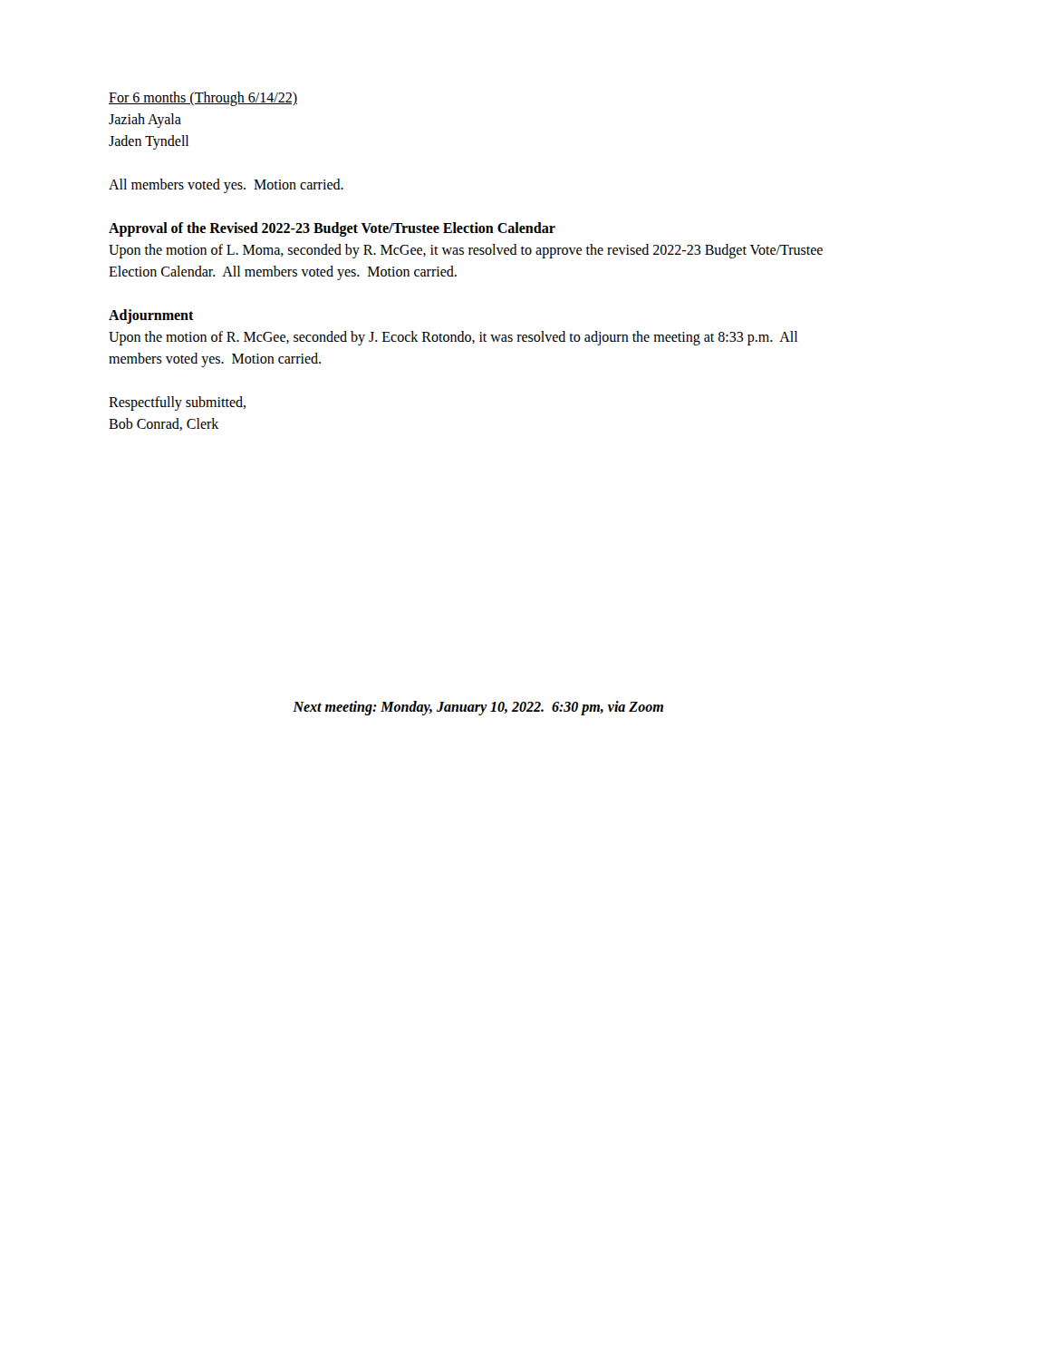For 6 months (Through 6/14/22)
Jaziah Ayala
Jaden Tyndell
All members voted yes. Motion carried.
Approval of the Revised 2022-23 Budget Vote/Trustee Election Calendar
Upon the motion of L. Moma, seconded by R. McGee, it was resolved to approve the revised 2022-23 Budget Vote/Trustee Election Calendar. All members voted yes. Motion carried.
Adjournment
Upon the motion of R. McGee, seconded by J. Ecock Rotondo, it was resolved to adjourn the meeting at 8:33 p.m. All members voted yes. Motion carried.
Respectfully submitted,
Bob Conrad, Clerk
Next meeting: Monday, January 10, 2022. 6:30 pm, via Zoom